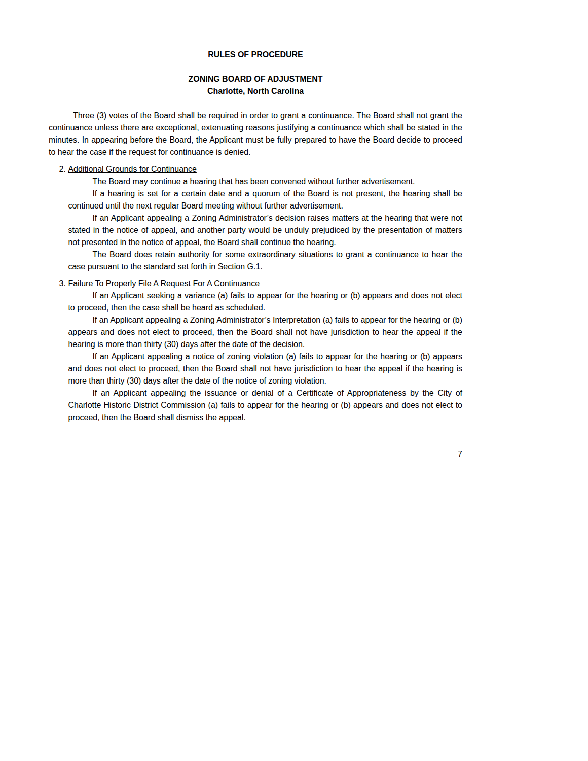RULES OF PROCEDURE
ZONING BOARD OF ADJUSTMENT
Charlotte, North Carolina
Three (3) votes of the Board shall be required in order to grant a continuance. The Board shall not grant the continuance unless there are exceptional, extenuating reasons justifying a continuance which shall be stated in the minutes. In appearing before the Board, the Applicant must be fully prepared to have the Board decide to proceed to hear the case if the request for continuance is denied.
Additional Grounds for Continuance
The Board may continue a hearing that has been convened without further advertisement.
If a hearing is set for a certain date and a quorum of the Board is not present, the hearing shall be continued until the next regular Board meeting without further advertisement.
If an Applicant appealing a Zoning Administrator’s decision raises matters at the hearing that were not stated in the notice of appeal, and another party would be unduly prejudiced by the presentation of matters not presented in the notice of appeal, the Board shall continue the hearing.
The Board does retain authority for some extraordinary situations to grant a continuance to hear the case pursuant to the standard set forth in Section G.1.
Failure To Properly File A Request For A Continuance
If an Applicant seeking a variance (a) fails to appear for the hearing or (b) appears and does not elect to proceed, then the case shall be heard as scheduled.
If an Applicant appealing a Zoning Administrator’s Interpretation (a) fails to appear for the hearing or (b) appears and does not elect to proceed, then the Board shall not have jurisdiction to hear the appeal if the hearing is more than thirty (30) days after the date of the decision.
If an Applicant appealing a notice of zoning violation (a) fails to appear for the hearing or (b) appears and does not elect to proceed, then the Board shall not have jurisdiction to hear the appeal if the hearing is more than thirty (30) days after the date of the notice of zoning violation.
If an Applicant appealing the issuance or denial of a Certificate of Appropriateness by the City of Charlotte Historic District Commission (a) fails to appear for the hearing or (b) appears and does not elect to proceed, then the Board shall dismiss the appeal.
7